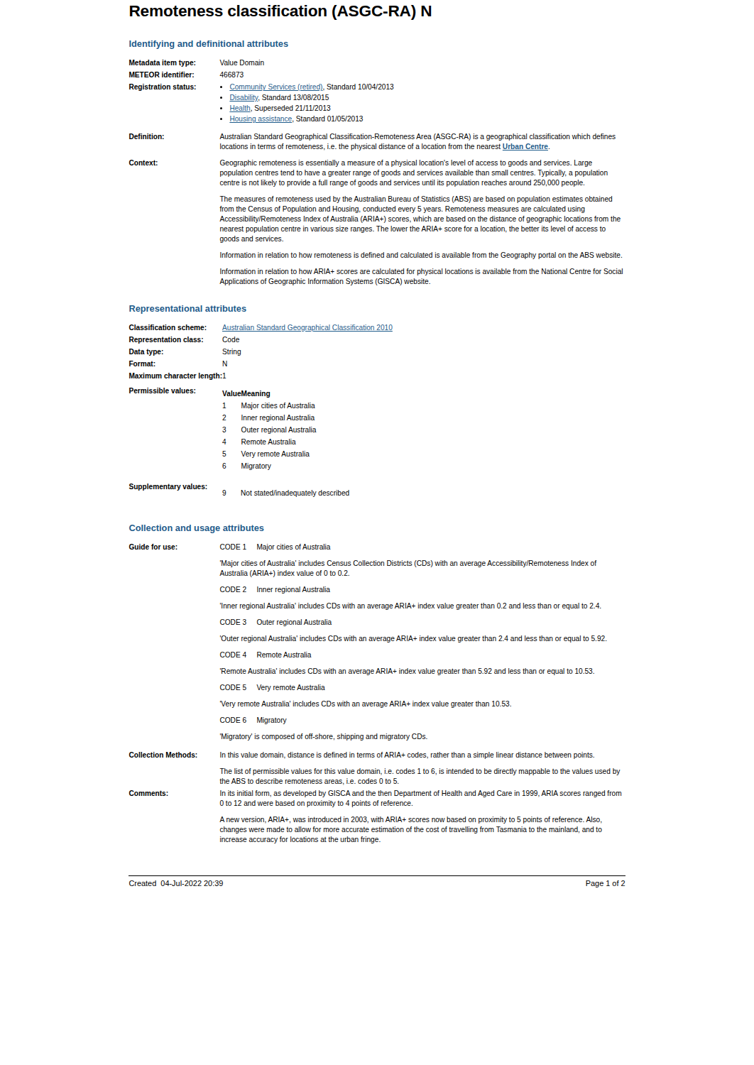Remoteness classification (ASGC-RA) N
Identifying and definitional attributes
| Metadata item type: | Value Domain |
| METEOR identifier: | 466873 |
| Registration status: | Community Services (retired) , Standard 10/04/2013 Disability , Standard 13/08/2015 Health , Superseded 21/11/2013 Housing assistance , Standard 01/05/2013 |
| Definition: | Australian Standard Geographical Classification-Remoteness Area (ASGC-RA) is a geographical classification which defines locations in terms of remoteness, i.e. the physical distance of a location from the nearest Urban Centre . |
| Context: | Geographic remoteness is essentially a measure of a physical location's level of access to goods and services. Large population centres tend to have a greater range of goods and services available than small centres. Typically, a population centre is not likely to provide a full range of goods and services until its population reaches around 250,000 people. The measures of remoteness used by the Australian Bureau of Statistics (ABS) are based on population estimates obtained from the Census of Population and Housing, conducted every 5 years. Remoteness measures are calculated using Accessibility/Remoteness Index of Australia (ARIA+) scores, which are based on the distance of geographic locations from the nearest population centre in various size ranges. The lower the ARIA+ score for a location, the better its level of access to goods and services. Information in relation to how remoteness is defined and calculated is available from the Geography portal on the ABS website. Information in relation to how ARIA+ scores are calculated for physical locations is available from the National Centre for Social Applications of Geographic Information Systems (GISCA) website. |
Representational attributes
| Classification scheme: | Australian Standard Geographical Classification 2010 |
| Representation class: | Code |
| Data type: | String |
| Format: | N |
| Maximum character length: | 1 |
| Permissible values: | / Value / Meaning / / 1 / Major cities of Australia / / 2 / Inner regional Australia / / 3 / Outer regional Australia / / 4 / Remote Australia / / 5 / Very remote Australia / / 6 / Migratory / |
| Supplementary values: | / 9 / Not stated/inadequately described / |
Collection and usage attributes
| Guide for use: | CODE 1 Major cities of Australia 'Major cities of Australia' includes Census Collection Districts (CDs) with an average Accessibility/Remoteness Index of Australia (ARIA+) index value of 0 to 0.2. CODE 2 Inner regional Australia 'Inner regional Australia' includes CDs with an average ARIA+ index value greater than 0.2 and less than or equal to 2.4. CODE 3 Outer regional Australia 'Outer regional Australia' includes CDs with an average ARIA+ index value greater than 2.4 and less than or equal to 5.92. CODE 4 Remote Australia 'Remote Australia' includes CDs with an average ARIA+ index value greater than 5.92 and less than or equal to 10.53. CODE 5 Very remote Australia 'Very remote Australia' includes CDs with an average ARIA+ index value greater than 10.53. CODE 6 Migratory 'Migratory' is composed of off-shore, shipping and migratory CDs. |
| Collection Methods: | In this value domain, distance is defined in terms of ARIA+ codes, rather than a simple linear distance between points. The list of permissible values for this value domain, i.e. codes 1 to 6, is intended to be directly mappable to the values used by the ABS to describe remoteness areas, i.e. codes 0 to 5. |
| Comments: | In its initial form, as developed by GISCA and the then Department of Health and Aged Care in 1999, ARIA scores ranged from 0 to 12 and were based on proximity to 4 points of reference. A new version, ARIA+, was introduced in 2003, with ARIA+ scores now based on proximity to 5 points of reference. Also, changes were made to allow for more accurate estimation of the cost of travelling from Tasmania to the mainland, and to increase accuracy for locations at the urban fringe. |
Created 04-Jul-2022 20:39 Page 1 of 2